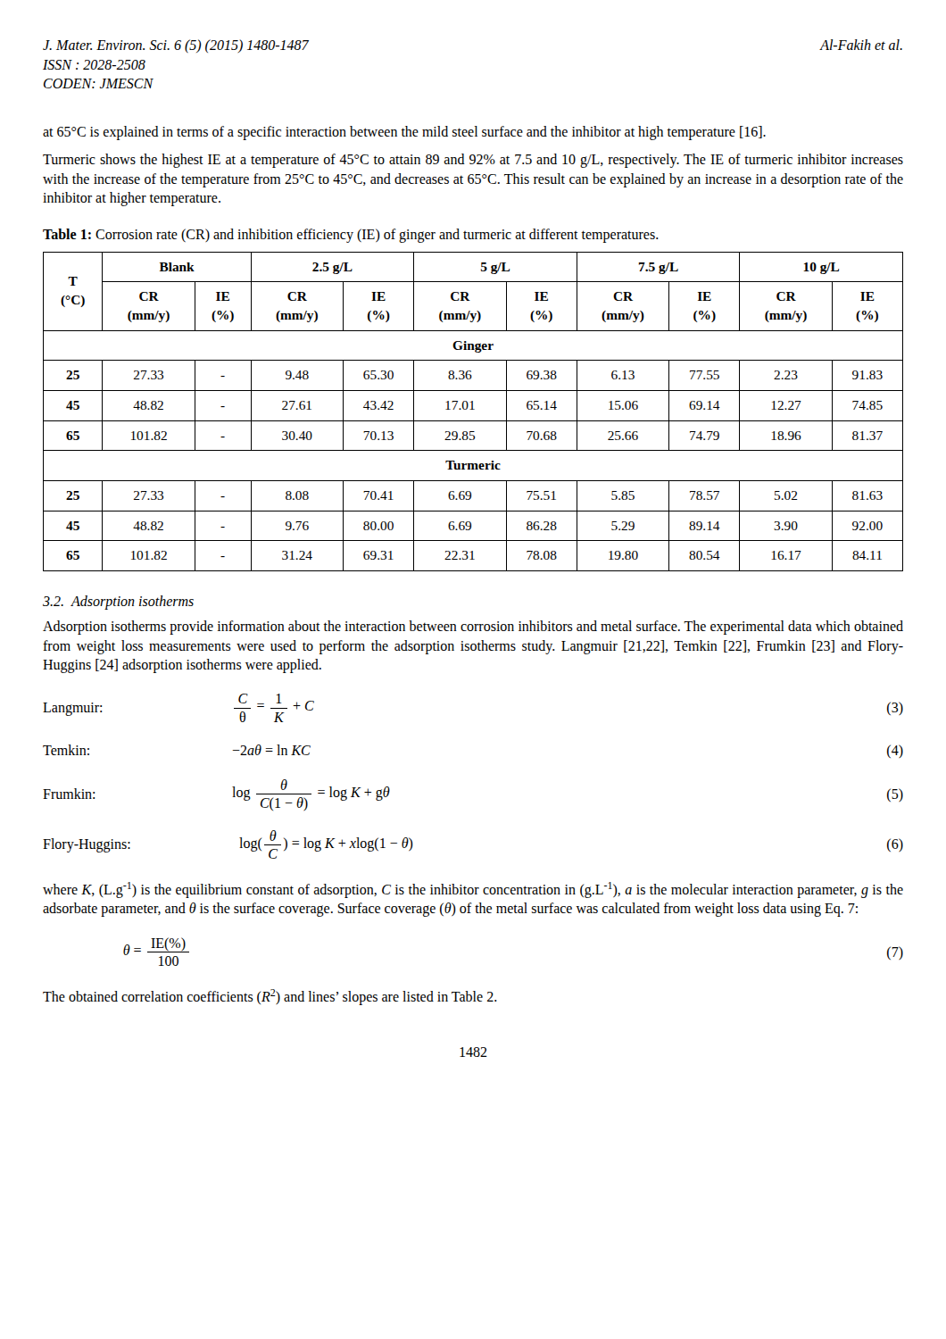J. Mater. Environ. Sci. 6 (5) (2015) 1480-1487 Al-Fakih et al.
ISSN : 2028-2508
CODEN: JMESCN
at 65°C is explained in terms of a specific interaction between the mild steel surface and the inhibitor at high temperature [16].
Turmeric shows the highest IE at a temperature of 45°C to attain 89 and 92% at 7.5 and 10 g/L, respectively. The IE of turmeric inhibitor increases with the increase of the temperature from 25°C to 45°C, and decreases at 65°C. This result can be explained by an increase in a desorption rate of the inhibitor at higher temperature.
Table 1: Corrosion rate (CR) and inhibition efficiency (IE) of ginger and turmeric at different temperatures.
| T (°C) | Blank | 2.5 g/L | 5 g/L | 7.5 g/L | 10 g/L |
| --- | --- | --- | --- | --- | --- |
| CR (mm/y) | IE (%) | CR (mm/y) | IE (%) | CR (mm/y) | IE (%) | CR (mm/y) | IE (%) | CR (mm/y) | IE (%) |
| Ginger |
| 25 | 27.33 | - | 9.48 | 65.30 | 8.36 | 69.38 | 6.13 | 77.55 | 2.23 | 91.83 |
| 45 | 48.82 | - | 27.61 | 43.42 | 17.01 | 65.14 | 15.06 | 69.14 | 12.27 | 74.85 |
| 65 | 101.82 | - | 30.40 | 70.13 | 29.85 | 70.68 | 25.66 | 74.79 | 18.96 | 81.37 |
| Turmeric |
| 25 | 27.33 | - | 8.08 | 70.41 | 6.69 | 75.51 | 5.85 | 78.57 | 5.02 | 81.63 |
| 45 | 48.82 | - | 9.76 | 80.00 | 6.69 | 86.28 | 5.29 | 89.14 | 3.90 | 92.00 |
| 65 | 101.82 | - | 31.24 | 69.31 | 22.31 | 78.08 | 19.80 | 80.54 | 16.17 | 84.11 |
3.2. Adsorption isotherms
Adsorption isotherms provide information about the interaction between corrosion inhibitors and metal surface. The experimental data which obtained from weight loss measurements were used to perform the adsorption isotherms study. Langmuir [21,22], Temkin [22], Frumkin [23] and Flory-Huggins [24] adsorption isotherms were applied.
| Langmuir: | C θ = 1 K + C | (3) |
| Temkin: | −2 aθ = ln KC | (4) |
| Frumkin: | log θ C (1 − θ ) = log K + g θ | (5) |
| Flory-Huggins: | log( θ C ) = log K + x log(1 − θ ) | (6) |
where K, (L.g-1) is the equilibrium constant of adsorption, C is the inhibitor concentration in (g.L-1), a is the molecular interaction parameter, g is the adsorbate parameter, and θ is the surface coverage. Surface coverage (θ) of the metal surface was calculated from weight loss data using Eq. 7:
| | θ = IE(%) 100 | (7) |
The obtained correlation coefficients (R2) and lines’ slopes are listed in Table 2.
1482